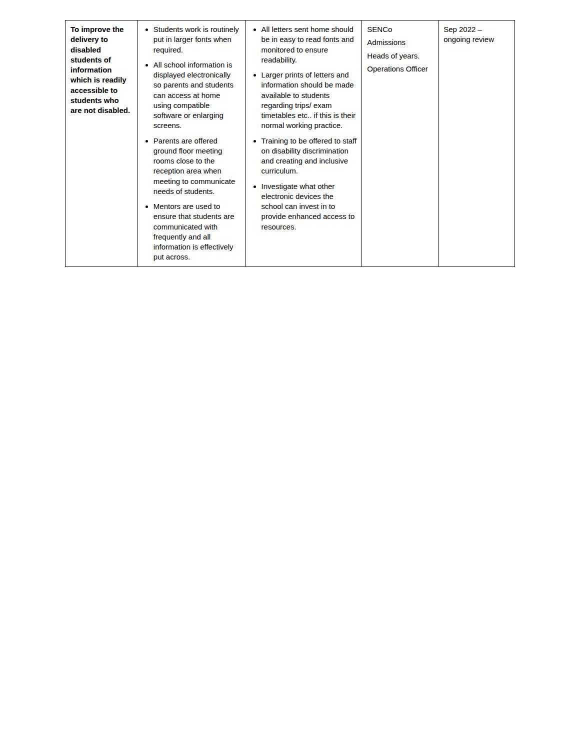| To improve the delivery to disabled students of information which is readily accessible to students who are not disabled. | Students work is routinely put in larger fonts when required. All school information is displayed electronically so parents and students can access at home using compatible software or enlarging screens. Parents are offered ground floor meeting rooms close to the reception area when meeting to communicate needs of students. Mentors are used to ensure that students are communicated with frequently and all information is effectively put across. | All letters sent home should be in easy to read fonts and monitored to ensure readability. Larger prints of letters and information should be made available to students regarding trips/ exam timetables etc.. if this is their normal working practice. Training to be offered to staff on disability discrimination and creating and inclusive curriculum. Investigate what other electronic devices the school can invest in to provide enhanced access to resources. | SENCo Admissions Heads of years. Operations Officer | Sep 2022 – ongoing review |